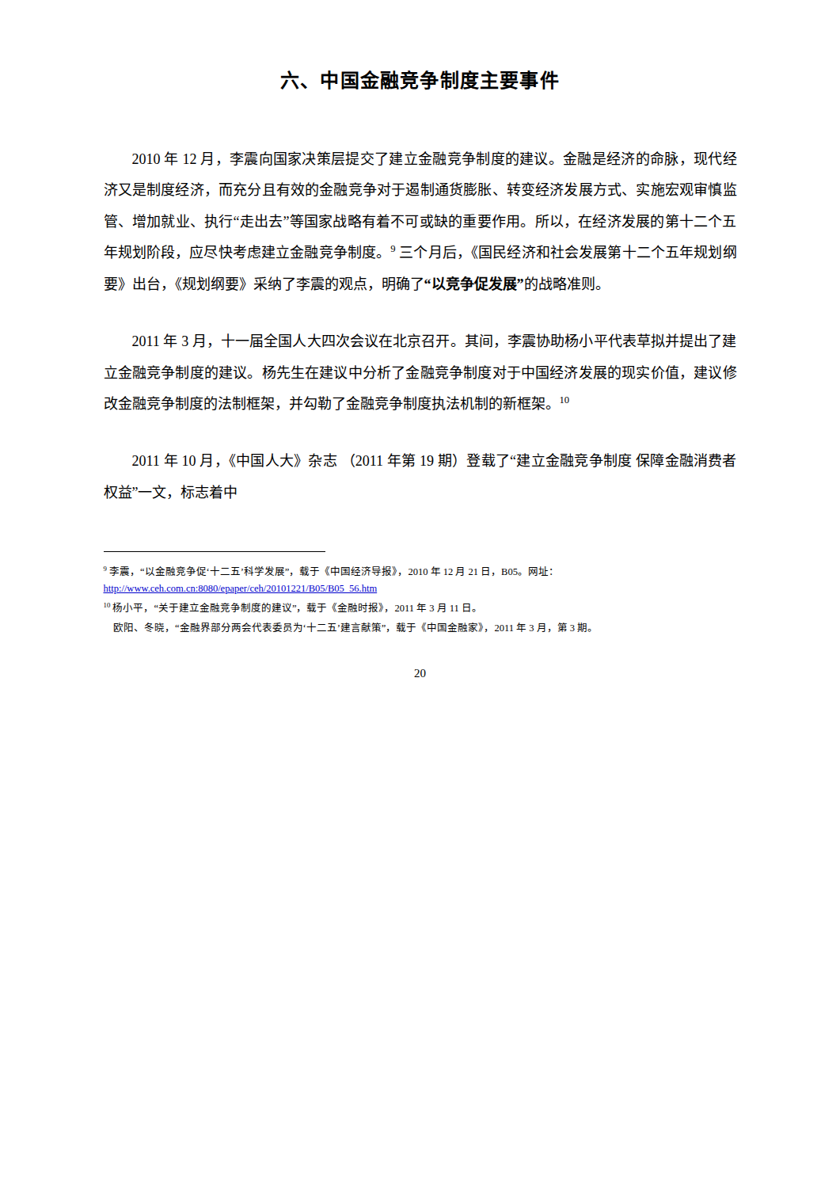六、中国金融竞争制度主要事件
2010 年 12 月，李震向国家决策层提交了建立金融竞争制度的建议。金融是经济的命脉，现代经济又是制度经济，而充分且有效的金融竞争对于遏制通货膨胀、转变经济发展方式、实施宏观审慎监管、增加就业、执行“走出去”等国家战略有着不可或缺的重要作用。所以，在经济发展的第十二个五年规划阶段，应尽快考虑建立金融竞争制度。9 三个月后，《国民经济和社会发展第十二个五年规划纲要》出台，《规划纲要》采纳了李震的观点，明确了“以竞争促发展”的战略准则。
2011 年 3 月，十一届全国人大四次会议在北京召开。其间，李震协助杨小平代表草拟并提出了建立金融竞争制度的建议。杨先生在建议中分析了金融竞争制度对于中国经济发展的现实价值，建议修改金融竞争制度的法制框架，并勾勒了金融竞争制度执法机制的新框架。10
2011 年 10 月，《中国人大》杂志 （2011 年第 19 期）登载了“建立金融竞争制度 保障金融消费者权益”一文，标志着中
9 李震，“以金融竞争促‘十二五’科学发展”，载于《中国经济导报》，2010 年 12 月 21 日，B05。网址：
http://www.ceh.com.cn:8080/epaper/ceh/20101221/B05/B05_56.htm
10 杨小平，“关于建立金融竞争制度的建议”，载于《金融时报》，2011 年 3 月 11 日。
欧阳、冬晓，“金融界部分两会代表委员为‘十二五’建言献策”，载于《中国金融家》，2011 年 3 月，第 3 期。
20